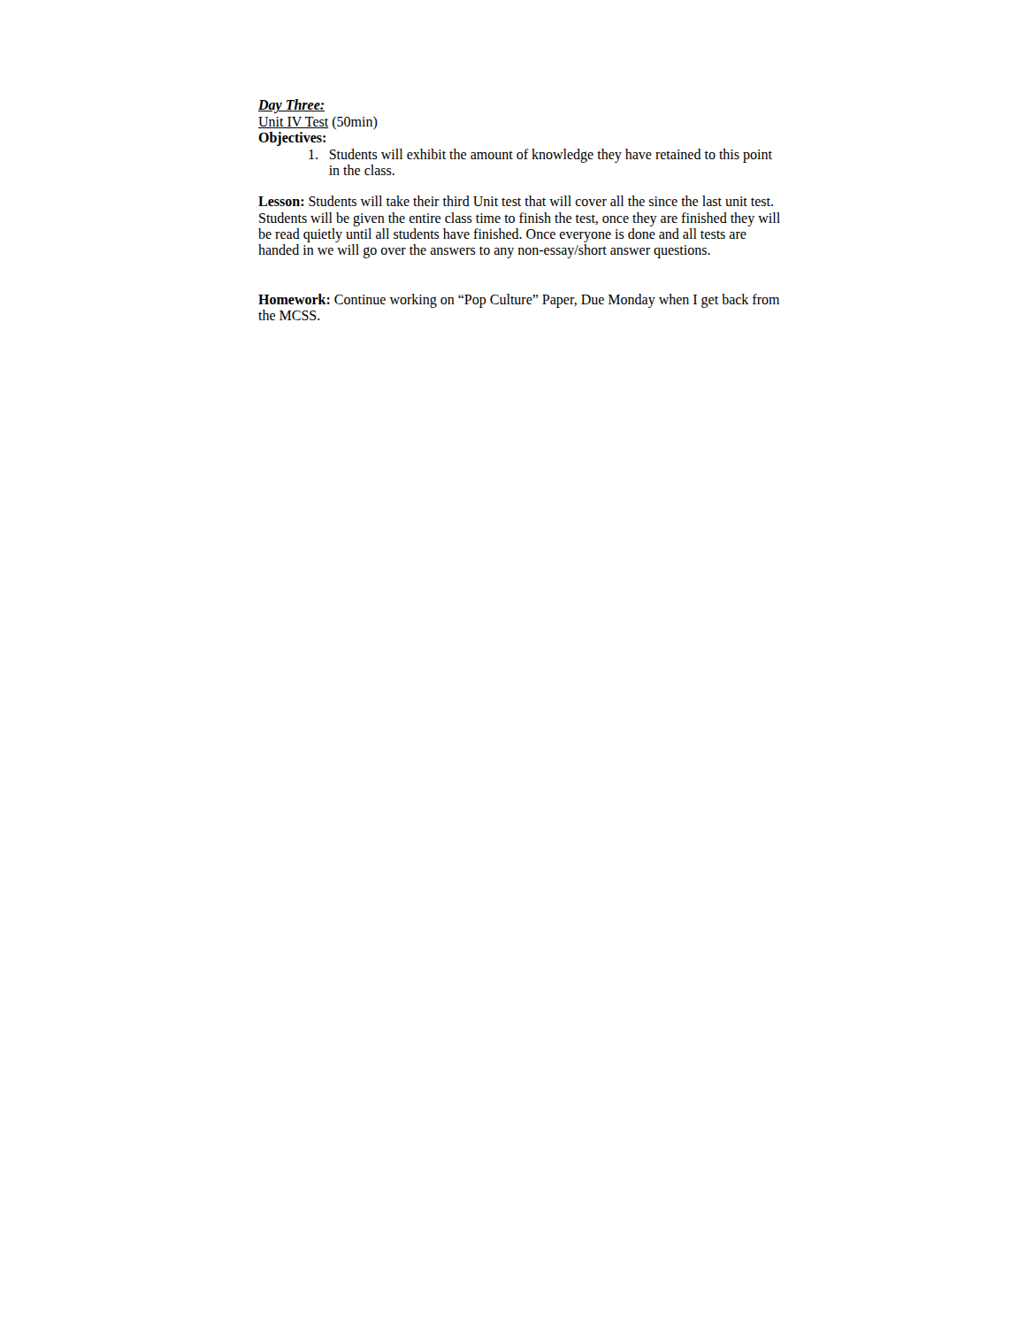Day Three:
Unit IV Test (50min)
Objectives:
Students will exhibit the amount of knowledge they have retained to this point in the class.
Lesson: Students will take their third Unit test that will cover all the since the last unit test. Students will be given the entire class time to finish the test, once they are finished they will be read quietly until all students have finished. Once everyone is done and all tests are handed in we will go over the answers to any non-essay/short answer questions.
Homework: Continue working on “Pop Culture” Paper, Due Monday when I get back from the MCSS.